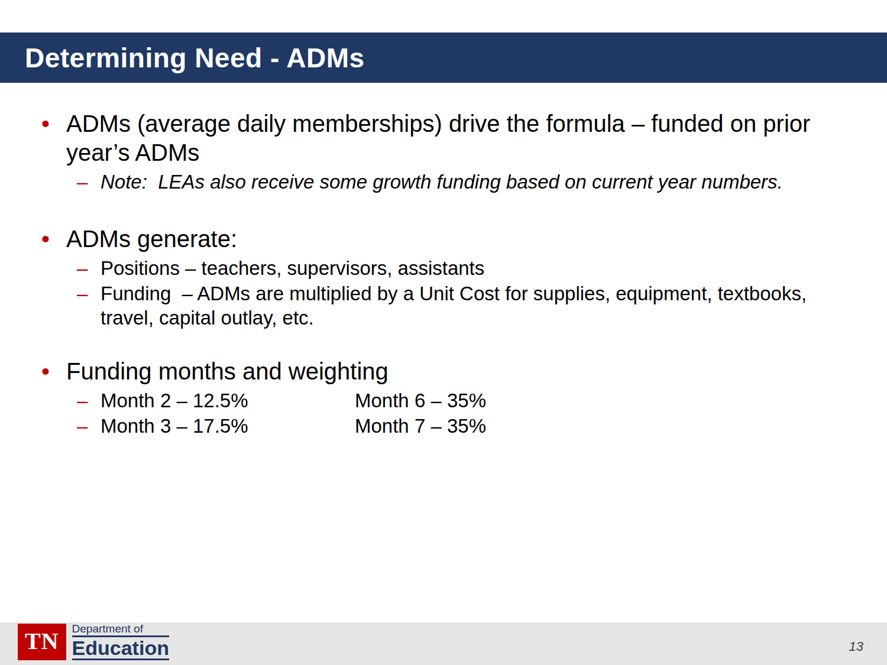Determining Need - ADMs
ADMs (average daily memberships) drive the formula – funded on prior year’s ADMs
Note: LEAs also receive some growth funding based on current year numbers.
ADMs generate:
Positions – teachers, supervisors, assistants
Funding – ADMs are multiplied by a Unit Cost for supplies, equipment, textbooks, travel, capital outlay, etc.
Funding months and weighting
Month 2 – 12.5% Month 6 – 35%
Month 3 – 17.5% Month 7 – 35%
TN
Department of Education
13